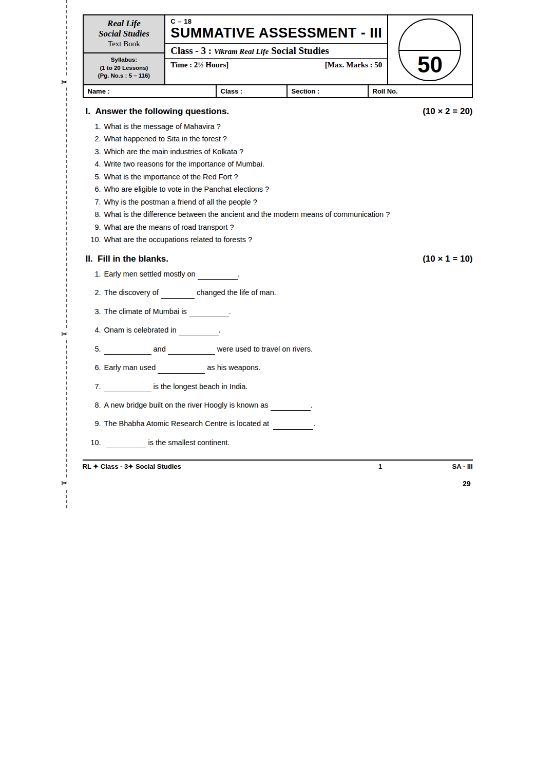✂ ✂ ✂
Real Life
Social Studies
Text Book
Syllabus:
(1 to 20 Lessons)
(Pg. No.s : 5 – 116)
C – 18
SUMMATIVE ASSESSMENT - III
Class - 3 : Vikram Real Life Social Studies
Time : 2½ Hours] [Max. Marks : 50
50
Name :
Class :
Section :
Roll No.
I. Answer the following questions. (10 × 2 = 20)
1. What is the message of Mahavira ?
2. What happened to Sita in the forest ?
3. Which are the main industries of Kolkata ?
4. Write two reasons for the importance of Mumbai.
5. What is the importance of the Red Fort ?
6. Who are eligible to vote in the Panchat elections ?
7. Why is the postman a friend of all the people ?
8. What is the difference between the ancient and the modern means of communication ?
9. What are the means of road transport ?
10. What are the occupations related to forests ?
II. Fill in the blanks. (10 × 1 = 10)
1. Early men settled mostly on .
2. The discovery of changed the life of man.
3. The climate of Mumbai is .
4. Onam is celebrated in .
5. and were used to travel on rivers.
6. Early man used as his weapons.
7. is the longest beach in India.
8. A new bridge built on the river Hoogly is known as .
9. The Bhabha Atomic Research Centre is located at .
10. is the smallest continent.
RL ✦ Class - 3✦ Social Studies
1
SA - III
29